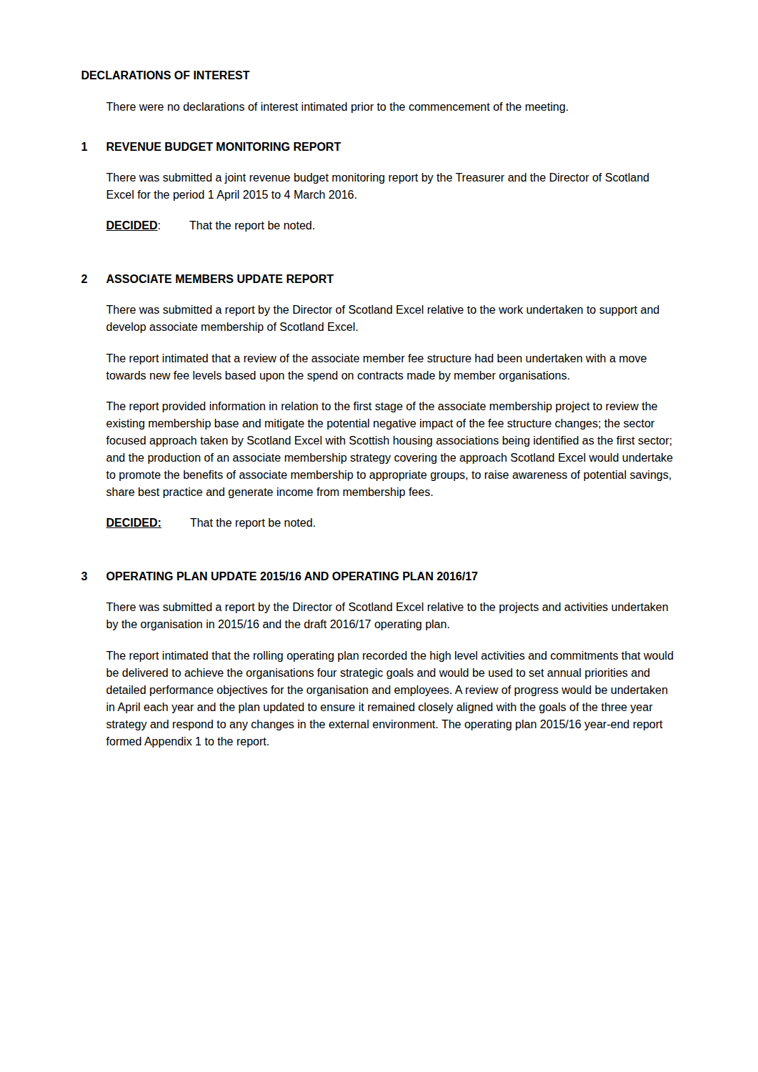DECLARATIONS OF INTEREST
There were no declarations of interest intimated prior to the commencement of the meeting.
1
Revenue Budget Monitoring Report
There was submitted a joint revenue budget monitoring report by the Treasurer and the Director of Scotland Excel for the period 1 April 2015 to 4 March 2016.
DECIDED: That the report be noted.
2
Associate Members Update Report
There was submitted a report by the Director of Scotland Excel relative to the work undertaken to support and develop associate membership of Scotland Excel.
The report intimated that a review of the associate member fee structure had been undertaken with a move towards new fee levels based upon the spend on contracts made by member organisations.
The report provided information in relation to the first stage of the associate membership project to review the existing membership base and mitigate the potential negative impact of the fee structure changes; the sector focused approach taken by Scotland Excel with Scottish housing associations being identified as the first sector; and the production of an associate membership strategy covering the approach Scotland Excel would undertake to promote the benefits of associate membership to appropriate groups, to raise awareness of potential savings, share best practice and generate income from membership fees.
DECIDED: That the report be noted.
3
Operating Plan Update 2015/16 and Operating Plan 2016/17
There was submitted a report by the Director of Scotland Excel relative to the projects and activities undertaken by the organisation in 2015/16 and the draft 2016/17 operating plan.
The report intimated that the rolling operating plan recorded the high level activities and commitments that would be delivered to achieve the organisations four strategic goals and would be used to set annual priorities and detailed performance objectives for the organisation and employees. A review of progress would be undertaken in April each year and the plan updated to ensure it remained closely aligned with the goals of the three year strategy and respond to any changes in the external environment. The operating plan 2015/16 year-end report formed Appendix 1 to the report.